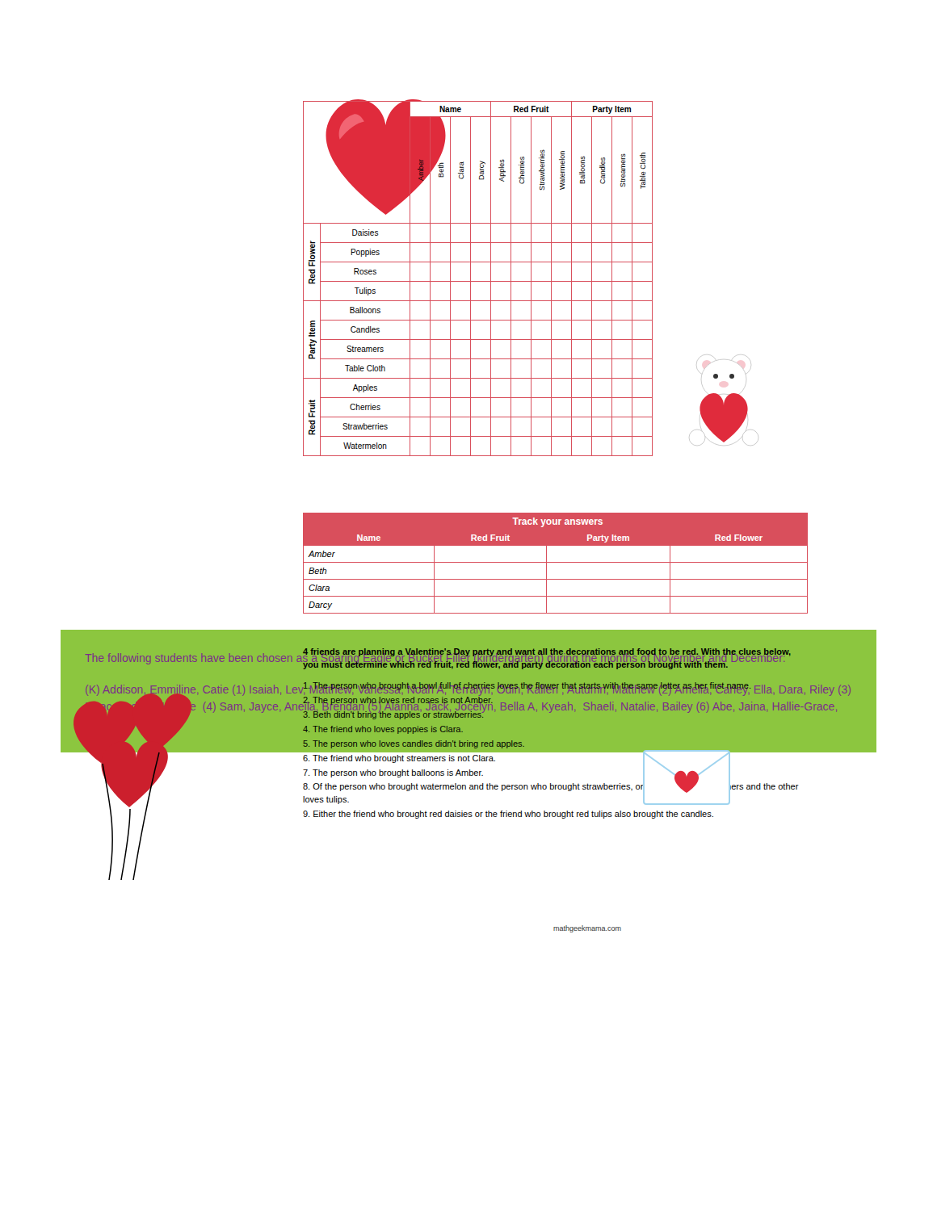| | Name | Red Fruit | Party Item |
| Amber | Beth | Clara | Darcy | Apples | Cherries | Strawberries | Watermelon | Balloons | Candles | Streamers | Table Cloth |
| Red Flower | Daisies | | | | | | | | | | | | |
| Poppies | | | | | | | | | | | | |
| Roses | | | | | | | | | | | | |
| Tulips | | | | | | | | | | | | |
| Party Item | Balloons | | | | | | | | | | | | |
| Candles | | | | | | | | | | | | |
| Streamers | | | | | | | | | | | | |
| Table Cloth | | | | | | | | | | | | |
| Red Fruit | Apples | | | | | | | | | | | | |
| Cherries | | | | | | | | | | | | |
| Strawberries | | | | | | | | | | | | |
| Watermelon | | | | | | | | | | | | |
| Track your answers |
| Name | Red Fruit | Party Item | Red Flower |
| Amber | | | |
| Beth | | | |
| Clara | | | |
| Darcy | | | |
4 friends are planning a Valentine's Day party and want all the decorations and food to be red. With the clues below, you must determine which red fruit, red flower, and party decoration each person brought with them.
1. The person who brought a bowl full of cherries loves the flower that starts with the same letter as her first name.
2. The person who loves red roses is not Amber.
3. Beth didn't bring the apples or strawberries.
4. The friend who loves poppies is Clara.
5. The person who loves candles didn't bring red apples.
6. The friend who brought streamers is not Clara.
7. The person who brought balloons is Amber.
8. Of the person who brought watermelon and the person who brought strawberries, one also brought streamers and the other loves tulips.
9. Either the friend who brought red daisies or the friend who brought red tulips also brought the candles.
mathgeekmama.com
The following students have been chosen as a Soaring Eagle or Bucket Filler (kindergarten) during the months of November and December:
(K) Addison, Emmiline, Catie (1) Isaiah, Lev, Matthew, Vanessa, Noah A, Terralyn, Odin, Kallen , Autumn, Matthew (2) Amelia, Carley, Ella, Dara, Riley (3) Isaac, Andrew, Kaylee (4) Sam, Jayce, Aneila, Brendan (5) Alanna, Jack, Jocelyn, Bella A, Kyeah, Shaeli, Natalie, Bailey (6) Abe, Jaina, Hallie-Grace, Braidan, Talia